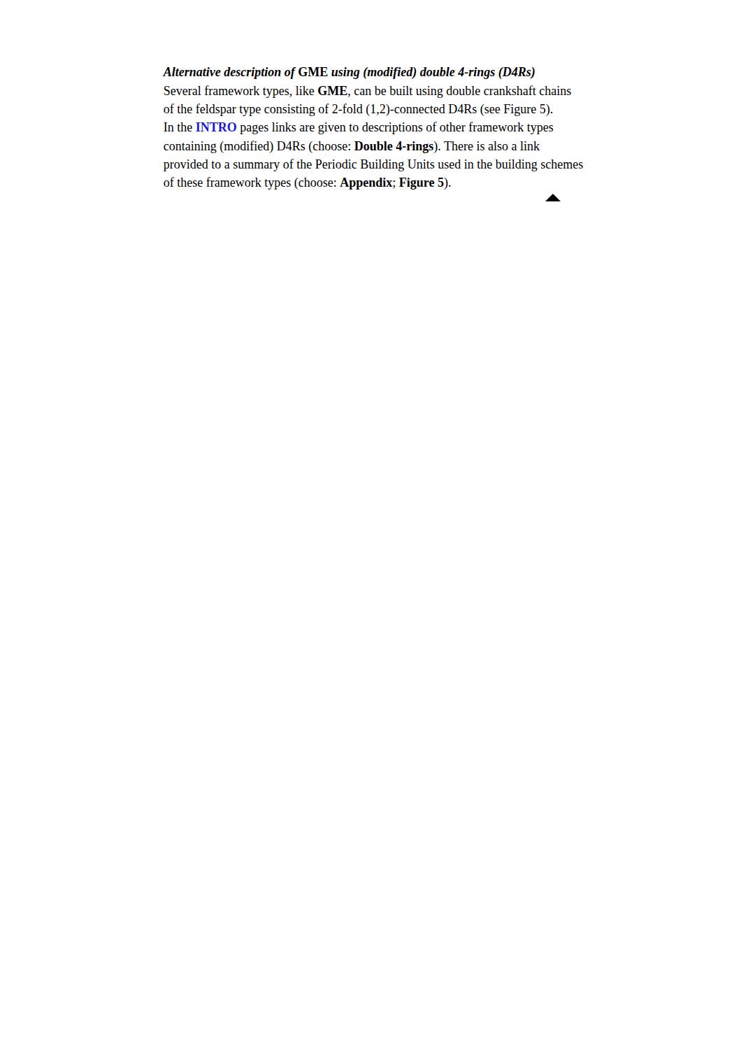Alternative description of GME using (modified) double 4-rings (D4Rs)
Several framework types, like GME, can be built using double crankshaft chains of the feldspar type consisting of 2-fold (1,2)-connected D4Rs (see Figure 5).
In the INTRO pages links are given to descriptions of other framework types containing (modified) D4Rs (choose: Double 4-rings). There is also a link provided to a summary of the Periodic Building Units used in the building schemes of these framework types (choose: Appendix; Figure 5).